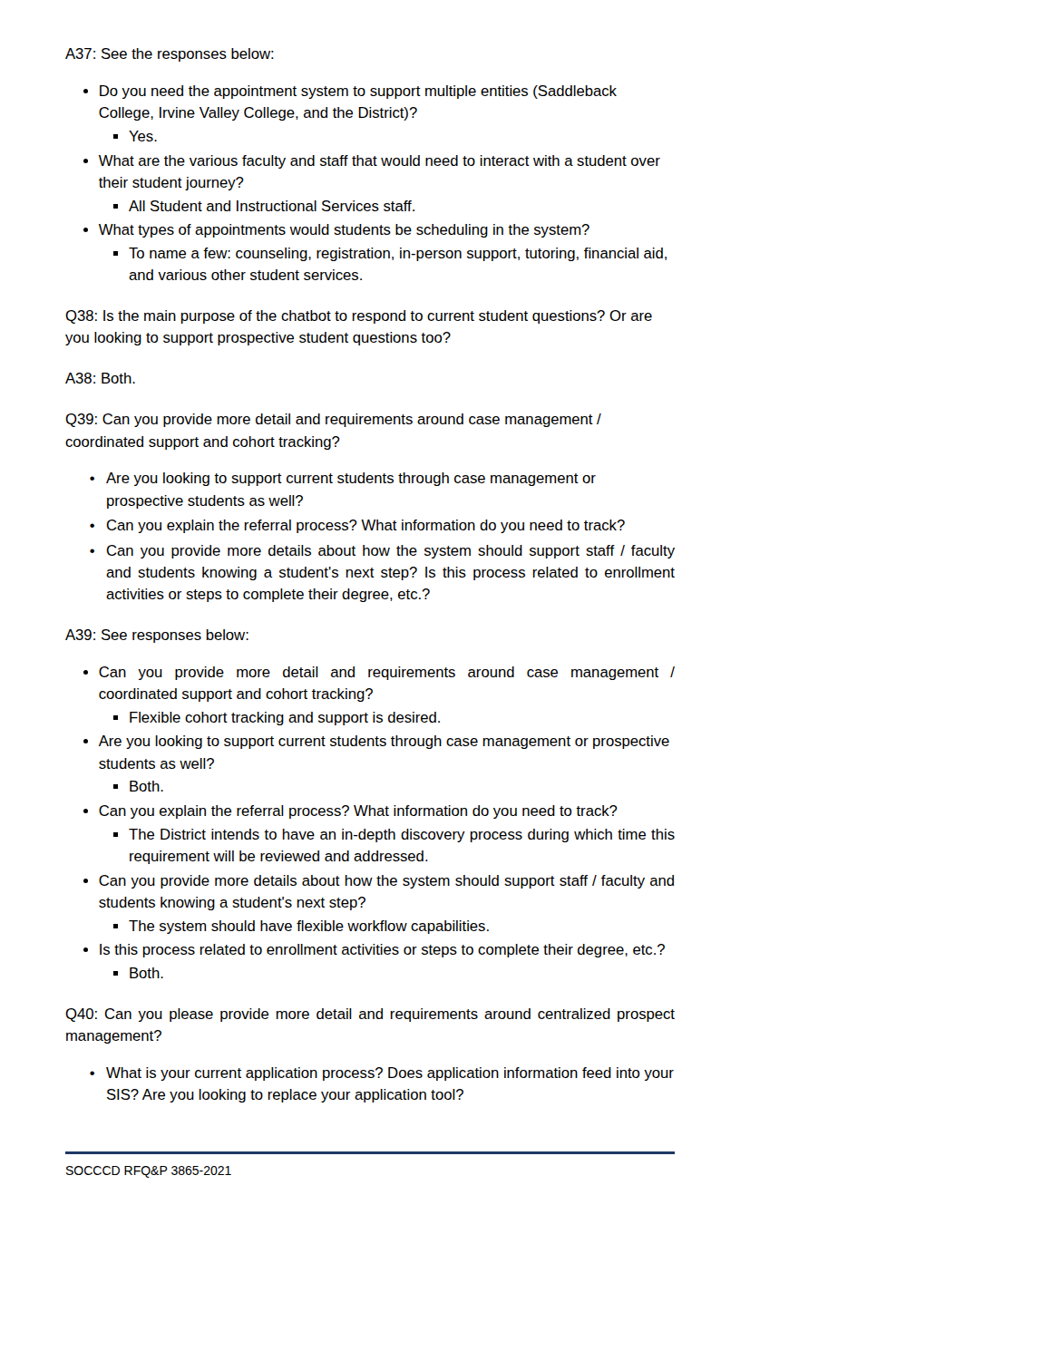A37: See the responses below:
Do you need the appointment system to support multiple entities (Saddleback College, Irvine Valley College, and the District)?
Yes.
What are the various faculty and staff that would need to interact with a student over their student journey?
All Student and Instructional Services staff.
What types of appointments would students be scheduling in the system?
To name a few: counseling, registration, in-person support, tutoring, financial aid, and various other student services.
Q38: Is the main purpose of the chatbot to respond to current student questions? Or are you looking to support prospective student questions too?
A38: Both.
Q39: Can you provide more detail and requirements around case management / coordinated support and cohort tracking?
Are you looking to support current students through case management or prospective students as well?
Can you explain the referral process? What information do you need to track?
Can you provide more details about how the system should support staff / faculty and students knowing a student's next step? Is this process related to enrollment activities or steps to complete their degree, etc.?
A39: See responses below:
Can you provide more detail and requirements around case management / coordinated support and cohort tracking?
Flexible cohort tracking and support is desired.
Are you looking to support current students through case management or prospective students as well?
Both.
Can you explain the referral process? What information do you need to track?
The District intends to have an in-depth discovery process during which time this requirement will be reviewed and addressed.
Can you provide more details about how the system should support staff / faculty and students knowing a student's next step?
The system should have flexible workflow capabilities.
Is this process related to enrollment activities or steps to complete their degree, etc.?
Both.
Q40: Can you please provide more detail and requirements around centralized prospect management?
What is your current application process? Does application information feed into your SIS? Are you looking to replace your application tool?
SOCCCD RFQ&P 3865-2021